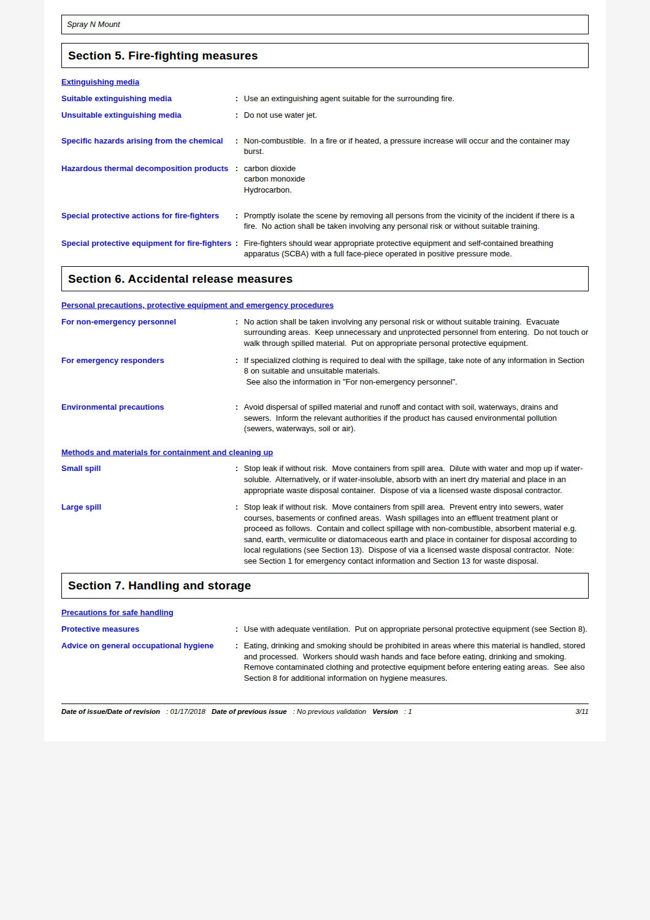Spray N Mount
Section 5. Fire-fighting measures
Extinguishing media
| Suitable extinguishing media | : | Use an extinguishing agent suitable for the surrounding fire. |
| Unsuitable extinguishing media | : | Do not use water jet. |
| Specific hazards arising from the chemical | : | Non-combustible. In a fire or if heated, a pressure increase will occur and the container may burst. |
| Hazardous thermal decomposition products | : | carbon dioxide carbon monoxide Hydrocarbon. |
| Special protective actions for fire-fighters | : | Promptly isolate the scene by removing all persons from the vicinity of the incident if there is a fire. No action shall be taken involving any personal risk or without suitable training. |
| Special protective equipment for fire-fighters | : | Fire-fighters should wear appropriate protective equipment and self-contained breathing apparatus (SCBA) with a full face-piece operated in positive pressure mode. |
Section 6. Accidental release measures
Personal precautions, protective equipment and emergency procedures
| For non-emergency personnel | : | No action shall be taken involving any personal risk or without suitable training. Evacuate surrounding areas. Keep unnecessary and unprotected personnel from entering. Do not touch or walk through spilled material. Put on appropriate personal protective equipment. |
| For emergency responders | : | If specialized clothing is required to deal with the spillage, take note of any information in Section 8 on suitable and unsuitable materials. See also the information in "For non-emergency personnel". |
| Environmental precautions | : | Avoid dispersal of spilled material and runoff and contact with soil, waterways, drains and sewers. Inform the relevant authorities if the product has caused environmental pollution (sewers, waterways, soil or air). |
Methods and materials for containment and cleaning up
| Small spill | : | Stop leak if without risk. Move containers from spill area. Dilute with water and mop up if water-soluble. Alternatively, or if water-insoluble, absorb with an inert dry material and place in an appropriate waste disposal container. Dispose of via a licensed waste disposal contractor. |
| Large spill | : | Stop leak if without risk. Move containers from spill area. Prevent entry into sewers, water courses, basements or confined areas. Wash spillages into an effluent treatment plant or proceed as follows. Contain and collect spillage with non-combustible, absorbent material e.g. sand, earth, vermiculite or diatomaceous earth and place in container for disposal according to local regulations (see Section 13). Dispose of via a licensed waste disposal contractor. Note: see Section 1 for emergency contact information and Section 13 for waste disposal. |
Section 7. Handling and storage
Precautions for safe handling
| Protective measures | : | Use with adequate ventilation. Put on appropriate personal protective equipment (see Section 8). |
| Advice on general occupational hygiene | : | Eating, drinking and smoking should be prohibited in areas where this material is handled, stored and processed. Workers should wash hands and face before eating, drinking and smoking. Remove contaminated clothing and protective equipment before entering eating areas. See also Section 8 for additional information on hygiene measures. |
Date of issue/Date of revision : 01/17/2018 Date of previous issue : No previous validation Version : 1 3/11